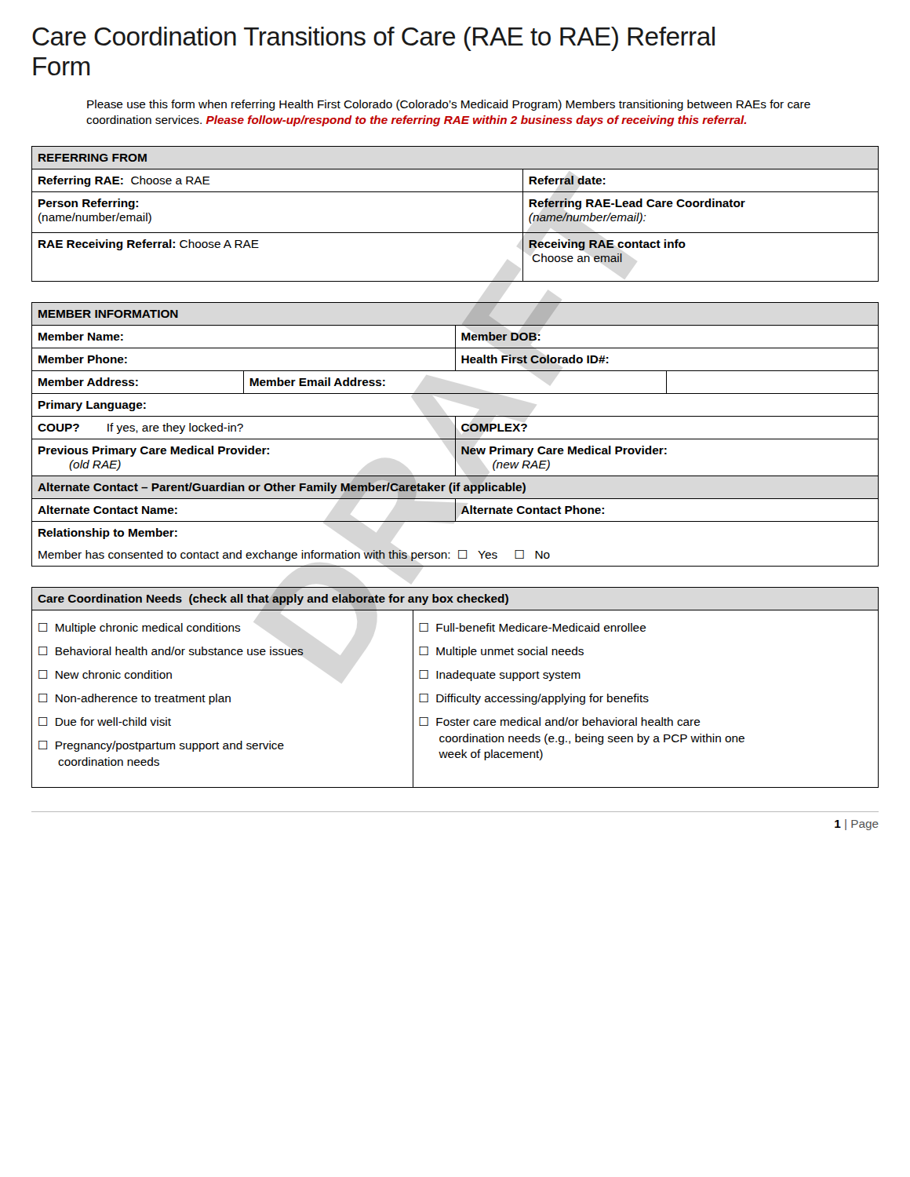DRAFT
Care Coordination Transitions of Care (RAE to RAE) Referral
Form
Please use this form when referring Health First Colorado (Colorado’s Medicaid Program) Members transitioning between RAEs for care coordination services. Please follow-up/respond to the referring RAE within 2 business days of receiving this referral.
| REFERRING FROM |
| Referring RAE: Choose a RAE | Referral date: |
| Person Referring: (name/number/email) | Referring RAE-Lead Care Coordinator (name/number/email): |
| RAE Receiving Referral: Choose A RAE | Receiving RAE contact info Choose an email |
| MEMBER INFORMATION |
| Member Name: | Member DOB: |
| Member Phone: | Health First Colorado ID#: |
| Member Address: | Member Email Address: | |
| Primary Language: |
| COUP? If yes, are they locked-in? | COMPLEX? |
| Previous Primary Care Medical Provider: (old RAE) | New Primary Care Medical Provider: (new RAE) |
| Alternate Contact – Parent/Guardian or Other Family Member/Caretaker (if applicable) |
| Alternate Contact Name: | Alternate Contact Phone: |
| Relationship to Member: Member has consented to contact and exchange information with this person: ☐ Yes ☐ No |
| Care Coordination Needs (check all that apply and elaborate for any box checked) |
| ☐ Multiple chronic medical conditions ☐ Behavioral health and/or substance use issues ☐ New chronic condition ☐ Non-adherence to treatment plan ☐ Due for well-child visit ☐ Pregnancy/postpartum support and service coordination needs | ☐ Full-benefit Medicare-Medicaid enrollee ☐ Multiple unmet social needs ☐ Inadequate support system ☐ Difficulty accessing/applying for benefits ☐ Foster care medical and/or behavioral health care coordination needs (e.g., being seen by a PCP within one week of placement) |
1 | Page